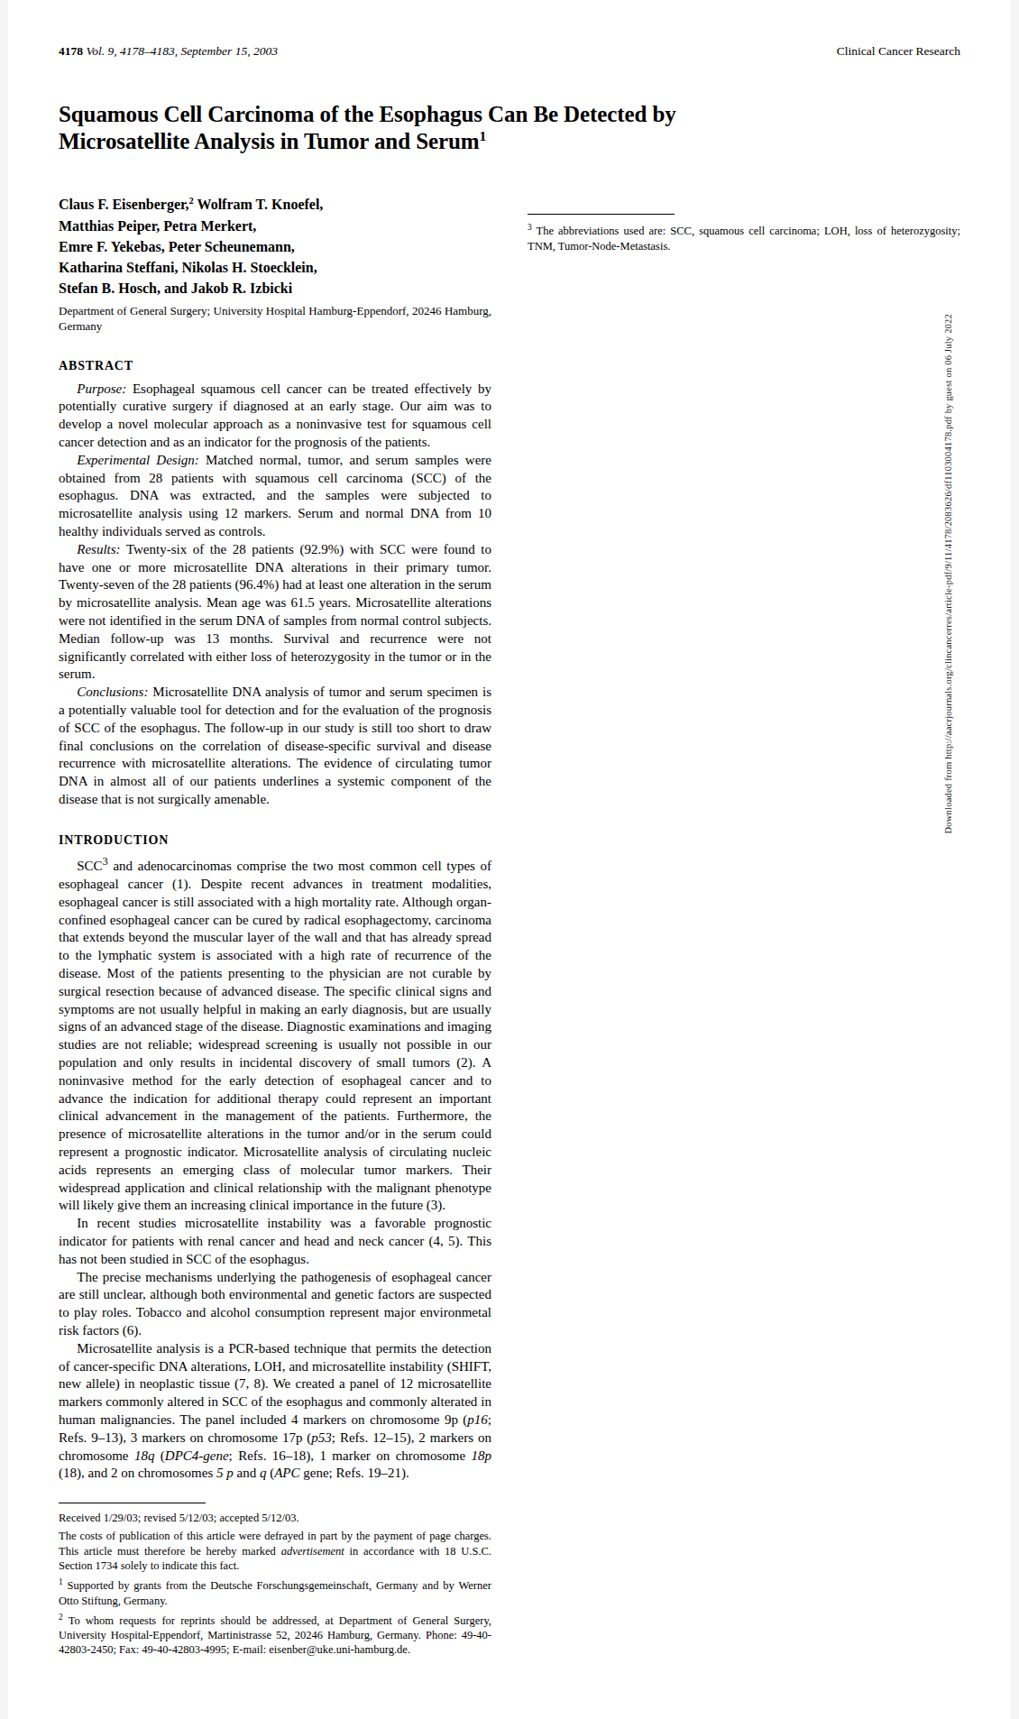Downloaded from http://aacrjournals.org/clincancerres/article-pdf/9/11/4178/2083626/df1103004178.pdf by guest on 06 July 2022
4178 Vol. 9, 4178–4183, September 15, 2003
Clinical Cancer Research
Squamous Cell Carcinoma of the Esophagus Can Be Detected by
Microsatellite Analysis in Tumor and Serum1
Claus F. Eisenberger,2 Wolfram T. Knoefel,
Matthias Peiper, Petra Merkert,
Emre F. Yekebas, Peter Scheunemann,
Katharina Steffani, Nikolas H. Stoecklein,
Stefan B. Hosch, and Jakob R. Izbicki
Department of General Surgery; University Hospital Hamburg-Eppendorf, 20246 Hamburg, Germany
Abstract
Purpose: Esophageal squamous cell cancer can be treated effectively by potentially curative surgery if diagnosed at an early stage. Our aim was to develop a novel molecular approach as a noninvasive test for squamous cell cancer detection and as an indicator for the prognosis of the patients.
Experimental Design: Matched normal, tumor, and serum samples were obtained from 28 patients with squamous cell carcinoma (SCC) of the esophagus. DNA was extracted, and the samples were subjected to microsatellite analysis using 12 markers. Serum and normal DNA from 10 healthy individuals served as controls.
Results: Twenty-six of the 28 patients (92.9%) with SCC were found to have one or more microsatellite DNA alterations in their primary tumor. Twenty-seven of the 28 patients (96.4%) had at least one alteration in the serum by microsatellite analysis. Mean age was 61.5 years. Microsatellite alterations were not identified in the serum DNA of samples from normal control subjects. Median follow-up was 13 months. Survival and recurrence were not significantly correlated with either loss of heterozygosity in the tumor or in the serum.
Conclusions: Microsatellite DNA analysis of tumor and serum specimen is a potentially valuable tool for detection and for the evaluation of the prognosis of SCC of the esophagus. The follow-up in our study is still too short to draw final conclusions on the correlation of disease-specific survival and disease recurrence with microsatellite alterations. The evidence of circulating tumor DNA in almost all of our patients underlines a systemic component of the disease that is not surgically amenable.
Introduction
SCC3 and adenocarcinomas comprise the two most common cell types of esophageal cancer (1). Despite recent advances in treatment modalities, esophageal cancer is still associated with a high mortality rate. Although organ-confined esophageal cancer can be cured by radical esophagectomy, carcinoma that extends beyond the muscular layer of the wall and that has already spread to the lymphatic system is associated with a high rate of recurrence of the disease. Most of the patients presenting to the physician are not curable by surgical resection because of advanced disease. The specific clinical signs and symptoms are not usually helpful in making an early diagnosis, but are usually signs of an advanced stage of the disease. Diagnostic examinations and imaging studies are not reliable; widespread screening is usually not possible in our population and only results in incidental discovery of small tumors (2). A noninvasive method for the early detection of esophageal cancer and to advance the indication for additional therapy could represent an important clinical advancement in the management of the patients. Furthermore, the presence of microsatellite alterations in the tumor and/or in the serum could represent a prognostic indicator. Microsatellite analysis of circulating nucleic acids represents an emerging class of molecular tumor markers. Their widespread application and clinical relationship with the malignant phenotype will likely give them an increasing clinical importance in the future (3).
In recent studies microsatellite instability was a favorable prognostic indicator for patients with renal cancer and head and neck cancer (4, 5). This has not been studied in SCC of the esophagus.
The precise mechanisms underlying the pathogenesis of esophageal cancer are still unclear, although both environmental and genetic factors are suspected to play roles. Tobacco and alcohol consumption represent major environmetal risk factors (6).
Microsatellite analysis is a PCR-based technique that permits the detection of cancer-specific DNA alterations, LOH, and microsatellite instability (SHIFT, new allele) in neoplastic tissue (7, 8). We created a panel of 12 microsatellite markers commonly altered in SCC of the esophagus and commonly alterated in human malignancies. The panel included 4 markers on chromosome 9p (p16; Refs. 9–13), 3 markers on chromosome 17p (p53; Refs. 12–15), 2 markers on chromosome 18q (DPC4-gene; Refs. 16–18), 1 marker on chromosome 18p (18), and 2 on chromosomes 5 p and q (APC gene; Refs. 19–21).
Received 1/29/03; revised 5/12/03; accepted 5/12/03.
The costs of publication of this article were defrayed in part by the payment of page charges. This article must therefore be hereby marked advertisement in accordance with 18 U.S.C. Section 1734 solely to indicate this fact.
1 Supported by grants from the Deutsche Forschungsgemeinschaft, Germany and by Werner Otto Stiftung, Germany.
2 To whom requests for reprints should be addressed, at Department of General Surgery, University Hospital-Eppendorf, Martinistrasse 52, 20246 Hamburg, Germany. Phone: 49-40-42803-2450; Fax: 49-40-42803-4995; E-mail: eisenber@uke.uni-hamburg.de.
3 The abbreviations used are: SCC, squamous cell carcinoma; LOH, loss of heterozygosity; TNM, Tumor-Node-Metastasis.